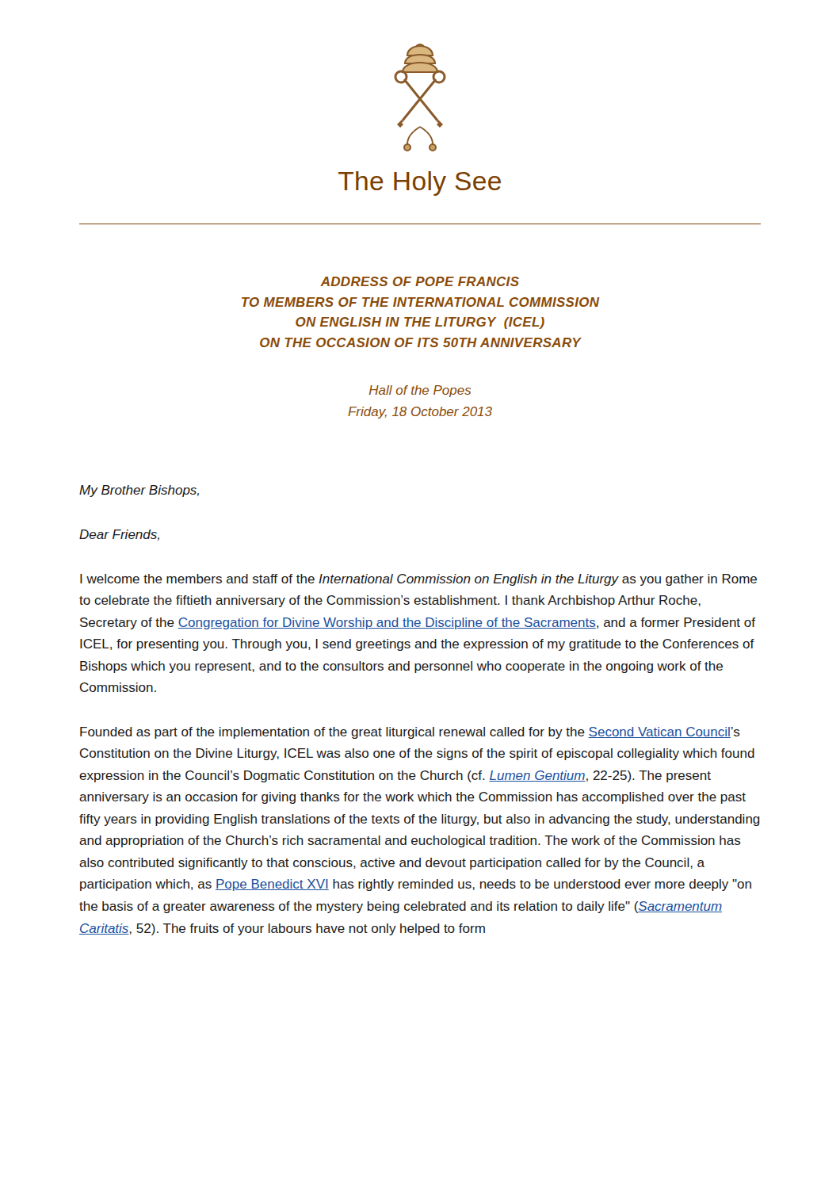The Holy See
ADDRESS OF POPE FRANCIS TO MEMBERS OF THE INTERNATIONAL COMMISSION ON ENGLISH IN THE LITURGY (ICEL) ON THE OCCASION OF ITS 50TH ANNIVERSARY
Hall of the Popes Friday, 18 October 2013
My Brother Bishops,
Dear Friends,
I welcome the members and staff of the International Commission on English in the Liturgy as you gather in Rome to celebrate the fiftieth anniversary of the Commission’s establishment. I thank Archbishop Arthur Roche, Secretary of the Congregation for Divine Worship and the Discipline of the Sacraments, and a former President of ICEL, for presenting you. Through you, I send greetings and the expression of my gratitude to the Conferences of Bishops which you represent, and to the consultors and personnel who cooperate in the ongoing work of the Commission.
Founded as part of the implementation of the great liturgical renewal called for by the Second Vatican Council’s Constitution on the Divine Liturgy, ICEL was also one of the signs of the spirit of episcopal collegiality which found expression in the Council’s Dogmatic Constitution on the Church (cf. Lumen Gentium, 22-25). The present anniversary is an occasion for giving thanks for the work which the Commission has accomplished over the past fifty years in providing English translations of the texts of the liturgy, but also in advancing the study, understanding and appropriation of the Church’s rich sacramental and euchological tradition. The work of the Commission has also contributed significantly to that conscious, active and devout participation called for by the Council, a participation which, as Pope Benedict XVI has rightly reminded us, needs to be understood ever more deeply "on the basis of a greater awareness of the mystery being celebrated and its relation to daily life" (Sacramentum Caritatis, 52). The fruits of your labours have not only helped to form